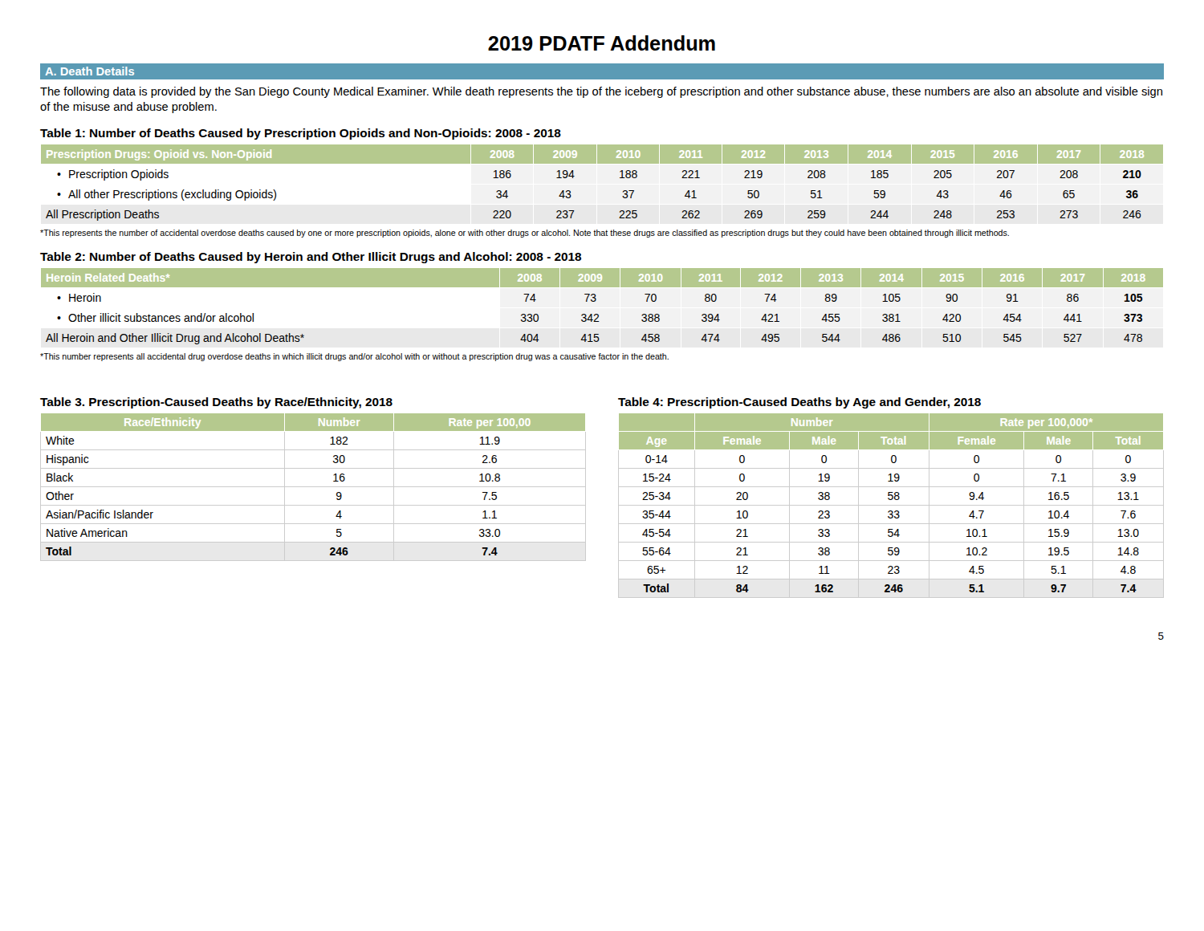2019 PDATF Addendum
A. Death Details
The following data is provided by the San Diego County Medical Examiner. While death represents the tip of the iceberg of prescription and other substance abuse, these numbers are also an absolute and visible sign of the misuse and abuse problem.
Table 1: Number of Deaths Caused by Prescription Opioids and Non-Opioids: 2008 - 2018
| Prescription Drugs: Opioid vs. Non-Opioid | 2008 | 2009 | 2010 | 2011 | 2012 | 2013 | 2014 | 2015 | 2016 | 2017 | 2018 |
| --- | --- | --- | --- | --- | --- | --- | --- | --- | --- | --- | --- |
| Prescription Opioids | 186 | 194 | 188 | 221 | 219 | 208 | 185 | 205 | 207 | 208 | 210 |
| All other Prescriptions (excluding Opioids) | 34 | 43 | 37 | 41 | 50 | 51 | 59 | 43 | 46 | 65 | 36 |
| All Prescription Deaths | 220 | 237 | 225 | 262 | 269 | 259 | 244 | 248 | 253 | 273 | 246 |
*This represents the number of accidental overdose deaths caused by one or more prescription opioids, alone or with other drugs or alcohol. Note that these drugs are classified as prescription drugs but they could have been obtained through illicit methods.
Table 2: Number of Deaths Caused by Heroin and Other Illicit Drugs and Alcohol: 2008 - 2018
| Heroin Related Deaths* | 2008 | 2009 | 2010 | 2011 | 2012 | 2013 | 2014 | 2015 | 2016 | 2017 | 2018 |
| --- | --- | --- | --- | --- | --- | --- | --- | --- | --- | --- | --- |
| Heroin | 74 | 73 | 70 | 80 | 74 | 89 | 105 | 90 | 91 | 86 | 105 |
| Other illicit substances and/or alcohol | 330 | 342 | 388 | 394 | 421 | 455 | 381 | 420 | 454 | 441 | 373 |
| All Heroin and Other Illicit Drug and Alcohol Deaths* | 404 | 415 | 458 | 474 | 495 | 544 | 486 | 510 | 545 | 527 | 478 |
*This number represents all accidental drug overdose deaths in which illicit drugs and/or alcohol with or without a prescription drug was a causative factor in the death.
Table 3. Prescription-Caused Deaths by Race/Ethnicity, 2018
| Race/Ethnicity | Number | Rate per 100,00 |
| --- | --- | --- |
| White | 182 | 11.9 |
| Hispanic | 30 | 2.6 |
| Black | 16 | 10.8 |
| Other | 9 | 7.5 |
| Asian/Pacific Islander | 4 | 1.1 |
| Native American | 5 | 33.0 |
| Total | 246 | 7.4 |
Table 4: Prescription-Caused Deaths by Age and Gender, 2018
| | Number | Rate per 100,000* |
| --- | --- | --- |
| Age | Female | Male | Total | Female | Male | Total |
| 0-14 | 0 | 0 | 0 | 0 | 0 | 0 |
| 15-24 | 0 | 19 | 19 | 0 | 7.1 | 3.9 |
| 25-34 | 20 | 38 | 58 | 9.4 | 16.5 | 13.1 |
| 35-44 | 10 | 23 | 33 | 4.7 | 10.4 | 7.6 |
| 45-54 | 21 | 33 | 54 | 10.1 | 15.9 | 13.0 |
| 55-64 | 21 | 38 | 59 | 10.2 | 19.5 | 14.8 |
| 65+ | 12 | 11 | 23 | 4.5 | 5.1 | 4.8 |
| Total | 84 | 162 | 246 | 5.1 | 9.7 | 7.4 |
5